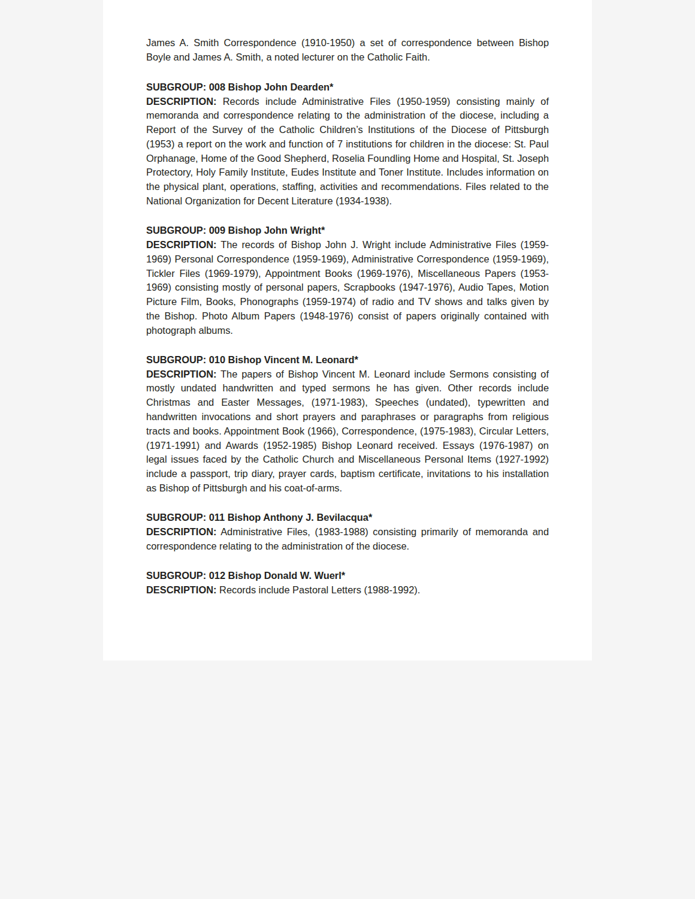James A. Smith Correspondence (1910-1950) a set of correspondence between Bishop Boyle and James A. Smith, a noted lecturer on the Catholic Faith.
SUBGROUP: 008 Bishop John Dearden*
DESCRIPTION: Records include Administrative Files (1950-1959) consisting mainly of memoranda and correspondence relating to the administration of the diocese, including a Report of the Survey of the Catholic Children’s Institutions of the Diocese of Pittsburgh (1953) a report on the work and function of 7 institutions for children in the diocese: St. Paul Orphanage, Home of the Good Shepherd, Roselia Foundling Home and Hospital, St. Joseph Protectory, Holy Family Institute, Eudes Institute and Toner Institute. Includes information on the physical plant, operations, staffing, activities and recommendations. Files related to the National Organization for Decent Literature (1934-1938).
SUBGROUP: 009 Bishop John Wright*
DESCRIPTION: The records of Bishop John J. Wright include Administrative Files (1959-1969) Personal Correspondence (1959-1969), Administrative Correspondence (1959-1969), Tickler Files (1969-1979), Appointment Books (1969-1976), Miscellaneous Papers (1953-1969) consisting mostly of personal papers, Scrapbooks (1947-1976), Audio Tapes, Motion Picture Film, Books, Phonographs (1959-1974) of radio and TV shows and talks given by the Bishop. Photo Album Papers (1948-1976) consist of papers originally contained with photograph albums.
SUBGROUP: 010 Bishop Vincent M. Leonard*
DESCRIPTION: The papers of Bishop Vincent M. Leonard include Sermons consisting of mostly undated handwritten and typed sermons he has given. Other records include Christmas and Easter Messages, (1971-1983), Speeches (undated), typewritten and handwritten invocations and short prayers and paraphrases or paragraphs from religious tracts and books. Appointment Book (1966), Correspondence, (1975-1983), Circular Letters, (1971-1991) and Awards (1952-1985) Bishop Leonard received. Essays (1976-1987) on legal issues faced by the Catholic Church and Miscellaneous Personal Items (1927-1992) include a passport, trip diary, prayer cards, baptism certificate, invitations to his installation as Bishop of Pittsburgh and his coat-of-arms.
SUBGROUP: 011 Bishop Anthony J. Bevilacqua*
DESCRIPTION: Administrative Files, (1983-1988) consisting primarily of memoranda and correspondence relating to the administration of the diocese.
SUBGROUP: 012 Bishop Donald W. Wuerl*
DESCRIPTION: Records include Pastoral Letters (1988-1992).